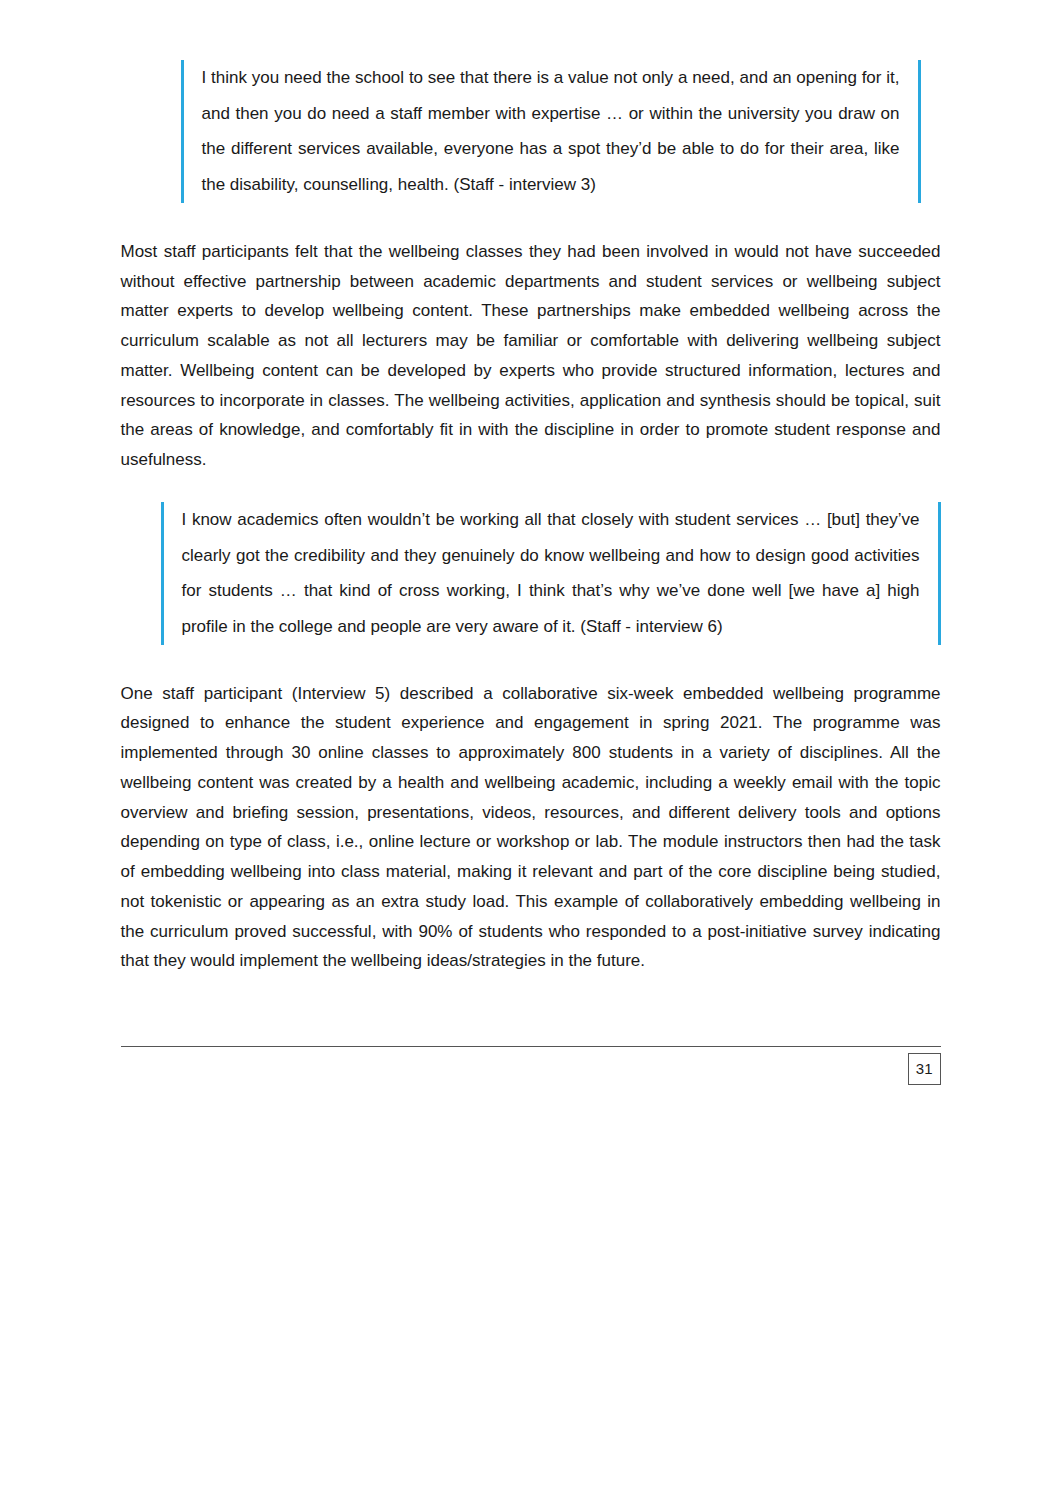I think you need the school to see that there is a value not only a need, and an opening for it, and then you do need a staff member with expertise … or within the university you draw on the different services available, everyone has a spot they’d be able to do for their area, like the disability, counselling, health. (Staff - interview 3)
Most staff participants felt that the wellbeing classes they had been involved in would not have succeeded without effective partnership between academic departments and student services or wellbeing subject matter experts to develop wellbeing content. These partnerships make embedded wellbeing across the curriculum scalable as not all lecturers may be familiar or comfortable with delivering wellbeing subject matter. Wellbeing content can be developed by experts who provide structured information, lectures and resources to incorporate in classes. The wellbeing activities, application and synthesis should be topical, suit the areas of knowledge, and comfortably fit in with the discipline in order to promote student response and usefulness.
I know academics often wouldn’t be working all that closely with student services … [but] they’ve clearly got the credibility and they genuinely do know wellbeing and how to design good activities for students … that kind of cross working, I think that’s why we’ve done well [we have a] high profile in the college and people are very aware of it. (Staff - interview 6)
One staff participant (Interview 5) described a collaborative six-week embedded wellbeing programme designed to enhance the student experience and engagement in spring 2021. The programme was implemented through 30 online classes to approximately 800 students in a variety of disciplines. All the wellbeing content was created by a health and wellbeing academic, including a weekly email with the topic overview and briefing session, presentations, videos, resources, and different delivery tools and options depending on type of class, i.e., online lecture or workshop or lab. The module instructors then had the task of embedding wellbeing into class material, making it relevant and part of the core discipline being studied, not tokenistic or appearing as an extra study load. This example of collaboratively embedding wellbeing in the curriculum proved successful, with 90% of students who responded to a post-initiative survey indicating that they would implement the wellbeing ideas/strategies in the future.
31